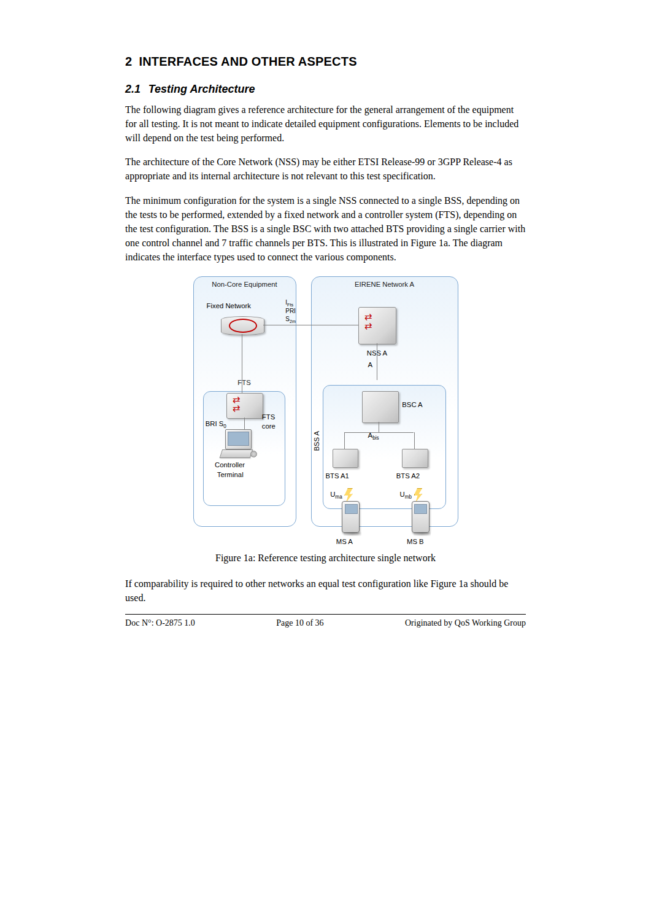2 INTERFACES AND OTHER ASPECTS
2.1 Testing Architecture
The following diagram gives a reference architecture for the general arrangement of the equipment for all testing. It is not meant to indicate detailed equipment configurations. Elements to be included will depend on the test being performed.
The architecture of the Core Network (NSS) may be either ETSI Release-99 or 3GPP Release-4 as appropriate and its internal architecture is not relevant to this test specification.
The minimum configuration for the system is a single NSS connected to a single BSS, depending on the tests to be performed, extended by a fixed network and a controller system (FTS), depending on the test configuration. The BSS is a single BSC with two attached BTS providing a single carrier with one control channel and 7 traffic channels per BTS. This is illustrated in Figure 1a. The diagram indicates the interface types used to connect the various components.
Non-Core Equipment
EIRENE Network A
FTS
BSS A
Fixed Network
IFts
PRI
S2m
⇄
⇄
NSS A
A
BSC A
Abis
BTS A1
BTS A2
Uma
Umb
MS A
MS B
⇄
⇄
FTS
core
BRI S0
Controller
Terminal
Figure 1a: Reference testing architecture single network
If comparability is required to other networks an equal test configuration like Figure 1a should be used.
Doc N°: O-2875 1.0
Page 10 of 36
Originated by QoS Working Group